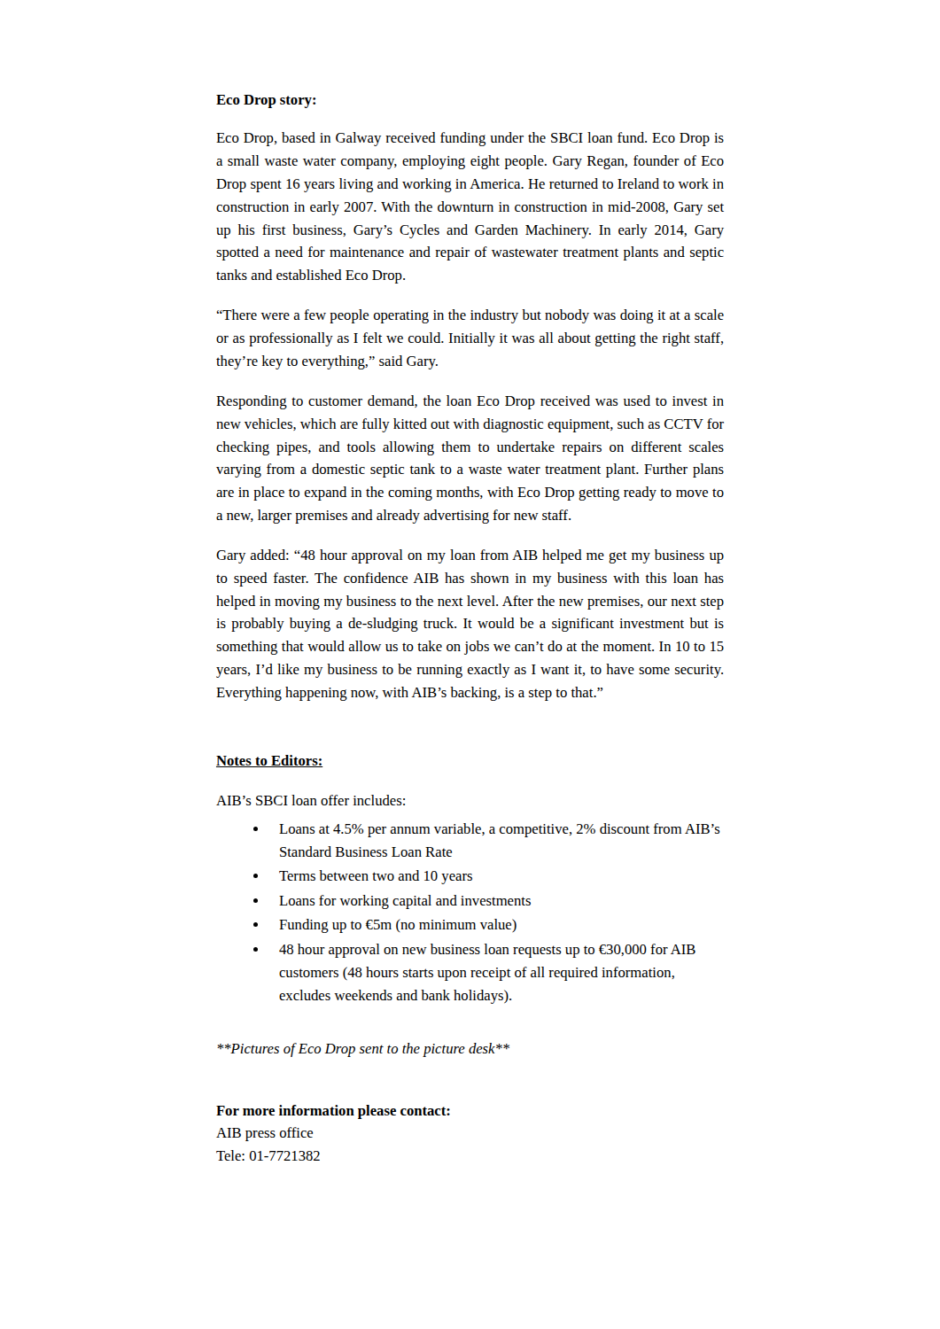Eco Drop story:
Eco Drop, based in Galway received funding under the SBCI loan fund. Eco Drop is a small waste water company, employing eight people. Gary Regan, founder of Eco Drop spent 16 years living and working in America. He returned to Ireland to work in construction in early 2007. With the downturn in construction in mid-2008, Gary set up his first business, Gary’s Cycles and Garden Machinery. In early 2014, Gary spotted a need for maintenance and repair of wastewater treatment plants and septic tanks and established Eco Drop.
“There were a few people operating in the industry but nobody was doing it at a scale or as professionally as I felt we could. Initially it was all about getting the right staff, they’re key to everything,” said Gary.
Responding to customer demand, the loan Eco Drop received was used to invest in new vehicles, which are fully kitted out with diagnostic equipment, such as CCTV for checking pipes, and tools allowing them to undertake repairs on different scales varying from a domestic septic tank to a waste water treatment plant. Further plans are in place to expand in the coming months, with Eco Drop getting ready to move to a new, larger premises and already advertising for new staff.
Gary added: “48 hour approval on my loan from AIB helped me get my business up to speed faster. The confidence AIB has shown in my business with this loan has helped in moving my business to the next level. After the new premises, our next step is probably buying a de-sludging truck. It would be a significant investment but is something that would allow us to take on jobs we can’t do at the moment. In 10 to 15 years, I’d like my business to be running exactly as I want it, to have some security. Everything happening now, with AIB’s backing, is a step to that.”
Notes to Editors:
AIB’s SBCI loan offer includes:
Loans at 4.5% per annum variable, a competitive, 2% discount from AIB’s Standard Business Loan Rate
Terms between two and 10 years
Loans for working capital and investments
Funding up to €5m (no minimum value)
48 hour approval on new business loan requests up to €30,000 for AIB customers (48 hours starts upon receipt of all required information, excludes weekends and bank holidays).
**Pictures of Eco Drop sent to the picture desk**
For more information please contact:
AIB press office
Tele: 01-7721382